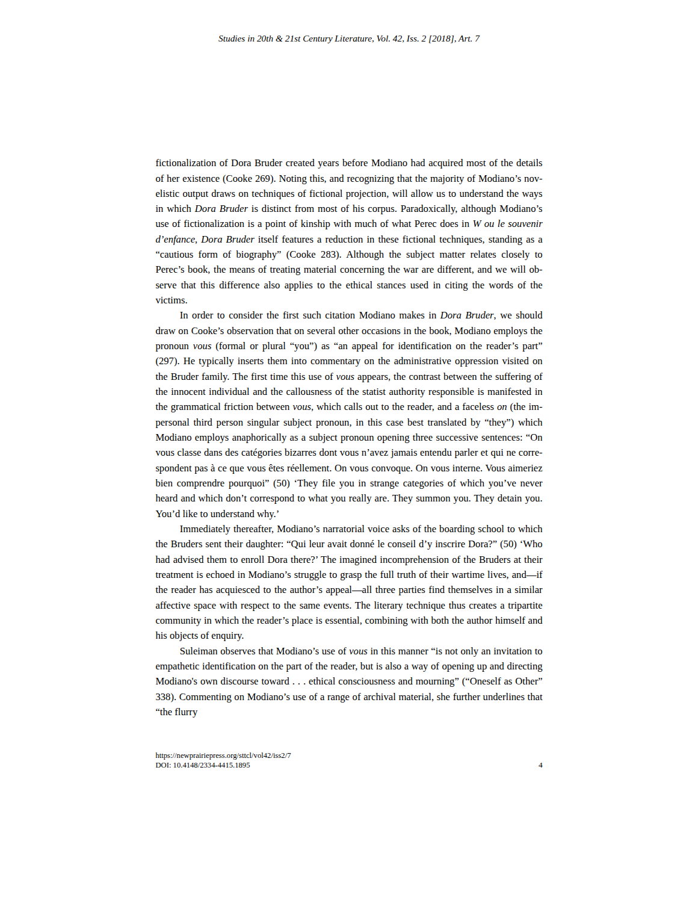Studies in 20th & 21st Century Literature, Vol. 42, Iss. 2 [2018], Art. 7
fictionalization of Dora Bruder created years before Modiano had acquired most of the details of her existence (Cooke 269). Noting this, and recognizing that the majority of Modiano’s novelistic output draws on techniques of fictional projection, will allow us to understand the ways in which Dora Bruder is distinct from most of his corpus. Paradoxically, although Modiano’s use of fictionalization is a point of kinship with much of what Perec does in W ou le souvenir d’enfance, Dora Bruder itself features a reduction in these fictional techniques, standing as a “cautious form of biography” (Cooke 283). Although the subject matter relates closely to Perec’s book, the means of treating material concerning the war are different, and we will observe that this difference also applies to the ethical stances used in citing the words of the victims.
In order to consider the first such citation Modiano makes in Dora Bruder, we should draw on Cooke’s observation that on several other occasions in the book, Modiano employs the pronoun vous (formal or plural “you”) as “an appeal for identification on the reader’s part” (297). He typically inserts them into commentary on the administrative oppression visited on the Bruder family. The first time this use of vous appears, the contrast between the suffering of the innocent individual and the callousness of the statist authority responsible is manifested in the grammatical friction between vous, which calls out to the reader, and a faceless on (the impersonal third person singular subject pronoun, in this case best translated by “they”) which Modiano employs anaphorically as a subject pronoun opening three successive sentences: “On vous classe dans des catégories bizarres dont vous n’avez jamais entendu parler et qui ne correspondent pas à ce que vous êtes réellement. On vous convoque. On vous interne. Vous aimeriez bien comprendre pourquoi” (50) ‘They file you in strange categories of which you’ve never heard and which don’t correspond to what you really are. They summon you. They detain you. You’d like to understand why.’
Immediately thereafter, Modiano’s narratorial voice asks of the boarding school to which the Bruders sent their daughter: “Qui leur avait donné le conseil d’y inscrire Dora?” (50) ‘Who had advised them to enroll Dora there?’ The imagined incomprehension of the Bruders at their treatment is echoed in Modiano’s struggle to grasp the full truth of their wartime lives, and—if the reader has acquiesced to the author’s appeal—all three parties find themselves in a similar affective space with respect to the same events. The literary technique thus creates a tripartite community in which the reader’s place is essential, combining with both the author himself and his objects of enquiry.
Suleiman observes that Modiano’s use of vous in this manner “is not only an invitation to empathetic identification on the part of the reader, but is also a way of opening up and directing Modiano's own discourse toward . . . ethical consciousness and mourning” (“Oneself as Other” 338). Commenting on Modiano’s use of a range of archival material, she further underlines that “the flurry
https://newprairiepress.org/sttcl/vol42/iss2/7
DOI: 10.4148/2334-4415.1895
4